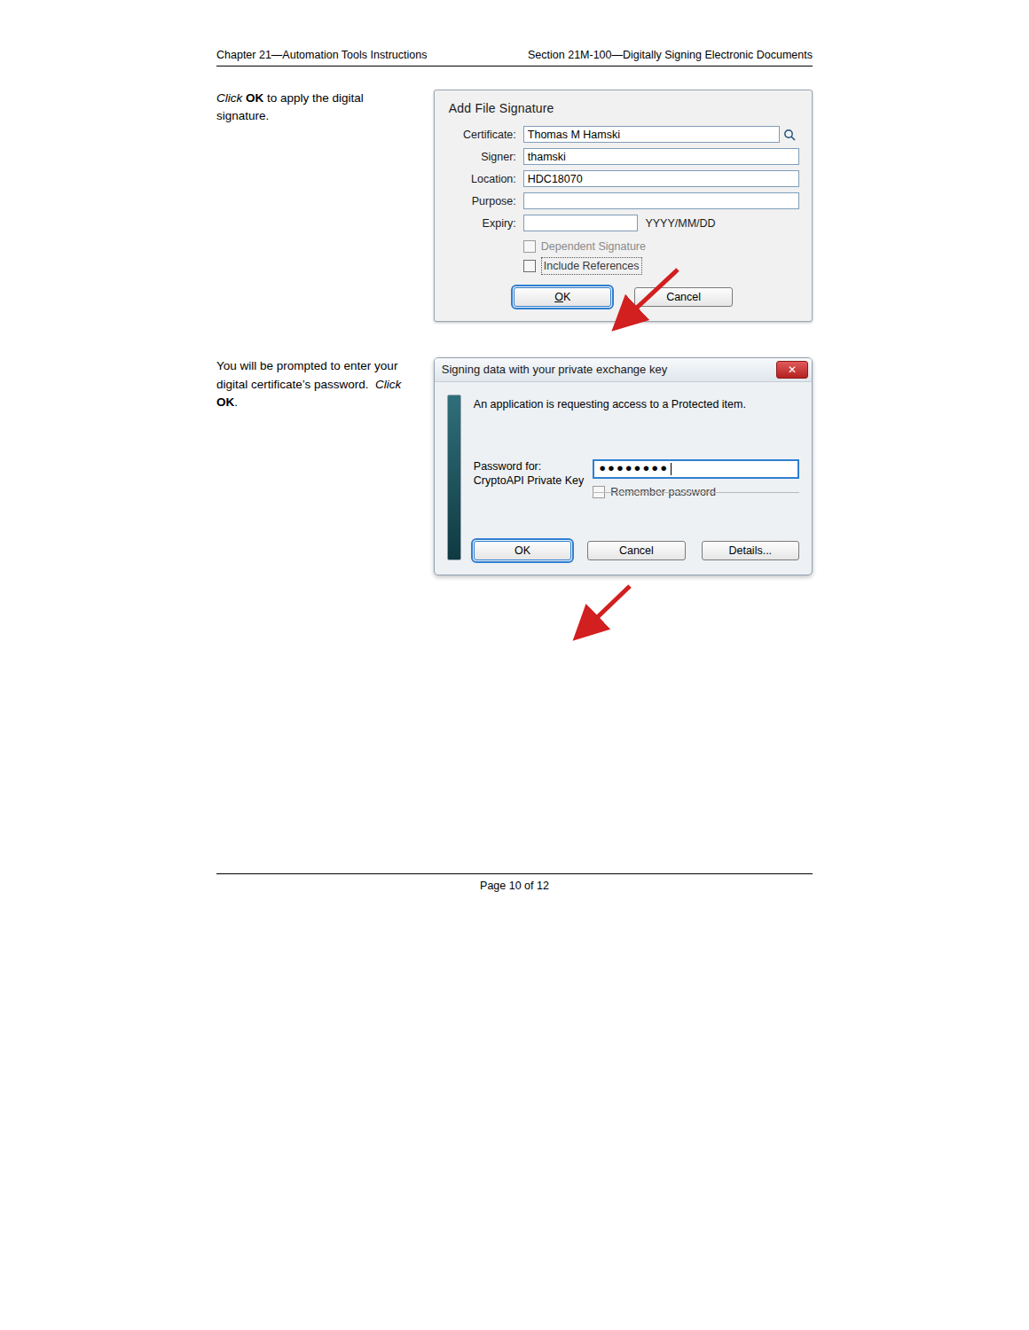Chapter 21—Automation Tools Instructions
Section 21M-100—Digitally Signing Electronic Documents
Click OK to apply the digital signature.
Add File Signature
Certificate:
Thomas M Hamski
Signer:
thamski
Location:
HDC18070
Purpose:
Expiry:
YYYY/MM/DD
Dependent Signature
Include References
OK
Cancel
You will be prompted to enter your digital certificate’s password. Click OK.
Signing data with your private exchange key
✕
An application is requesting access to a Protected item.
Password for:
CryptoAPI Private Key
●●●●●●●●
Remember password
OK
Cancel
Details...
Page 10 of 12